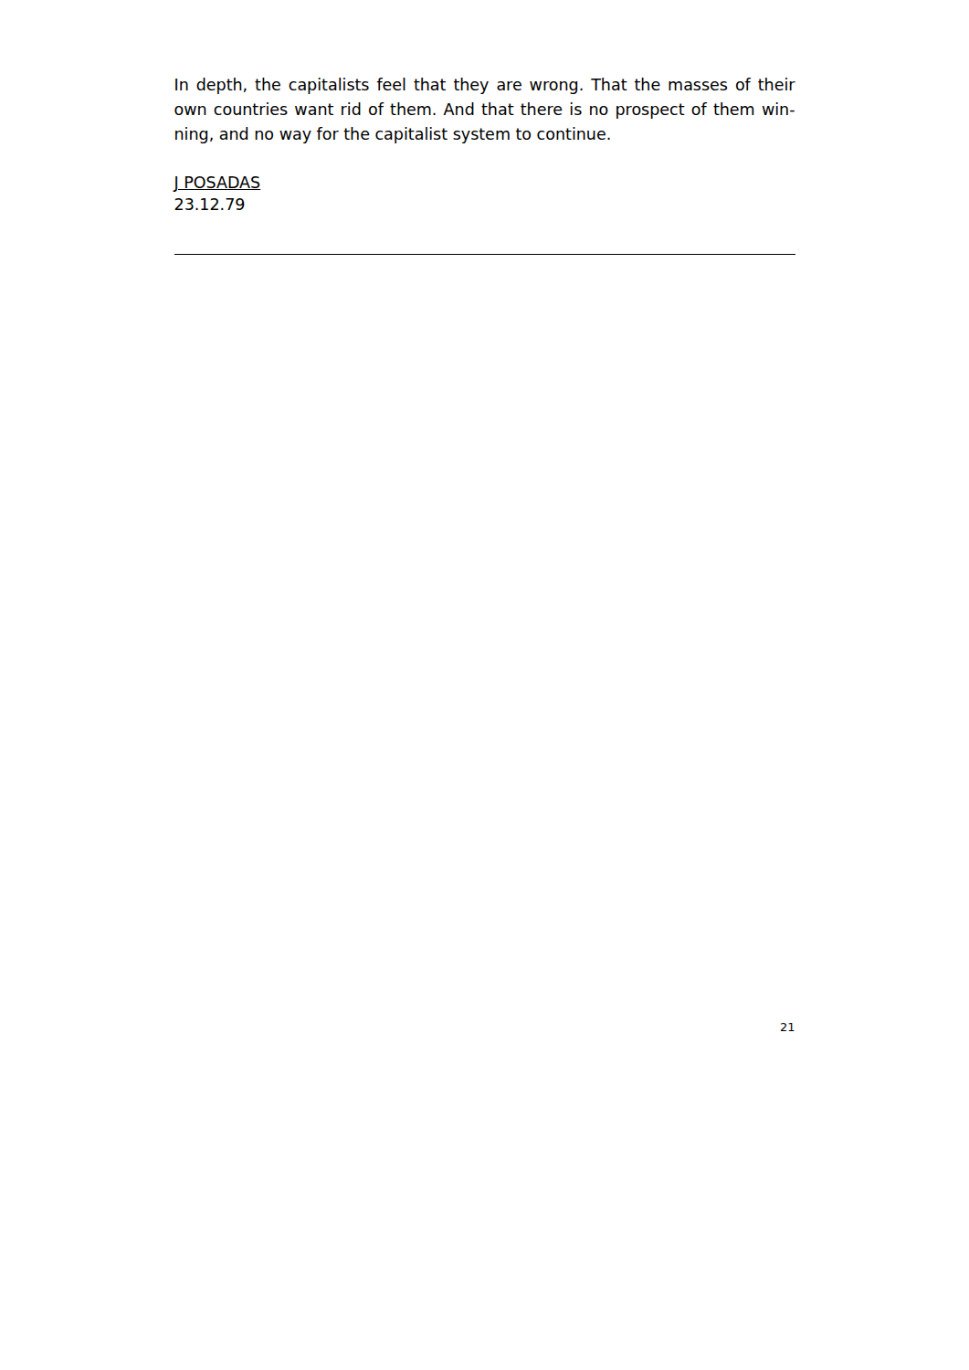In depth, the capitalists feel that they are wrong. That the masses of their own countries want rid of them. And that there is no prospect of them winning, and no way for the capitalist system to continue.
J POSADAS 23.12.79
21